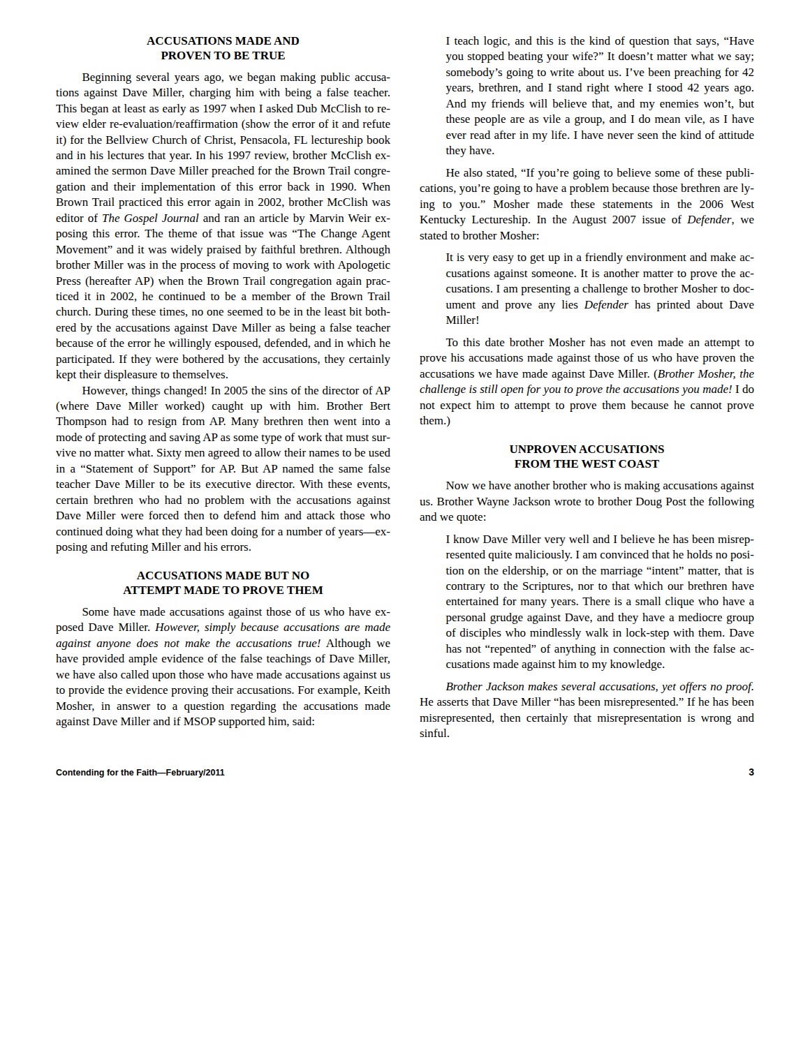Accusations Made and
Proven to Be True
Beginning several years ago, we began making public accusations against Dave Miller, charging him with being a false teacher. This began at least as early as 1997 when I asked Dub McClish to review elder re-evaluation/reaffirmation (show the error of it and refute it) for the Bellview Church of Christ, Pensacola, FL lectureship book and in his lectures that year. In his 1997 review, brother McClish examined the sermon Dave Miller preached for the Brown Trail congregation and their implementation of this error back in 1990. When Brown Trail practiced this error again in 2002, brother McClish was editor of The Gospel Journal and ran an article by Marvin Weir exposing this error. The theme of that issue was “The Change Agent Movement” and it was widely praised by faithful brethren. Although brother Miller was in the process of moving to work with Apologetic Press (hereafter AP) when the Brown Trail congregation again practiced it in 2002, he continued to be a member of the Brown Trail church. During these times, no one seemed to be in the least bit bothered by the accusations against Dave Miller as being a false teacher because of the error he willingly espoused, defended, and in which he participated. If they were bothered by the accusations, they certainly kept their displeasure to themselves.
However, things changed! In 2005 the sins of the director of AP (where Dave Miller worked) caught up with him. Brother Bert Thompson had to resign from AP. Many brethren then went into a mode of protecting and saving AP as some type of work that must survive no matter what. Sixty men agreed to allow their names to be used in a “Statement of Support” for AP. But AP named the same false teacher Dave Miller to be its executive director. With these events, certain brethren who had no problem with the accusations against Dave Miller were forced then to defend him and attack those who continued doing what they had been doing for a number of years—exposing and refuting Miller and his errors.
Accusations Made but No
Attempt Made to Prove Them
Some have made accusations against those of us who have exposed Dave Miller. However, simply because accusations are made against anyone does not make the accusations true! Although we have provided ample evidence of the false teachings of Dave Miller, we have also called upon those who have made accusations against us to provide the evidence proving their accusations. For example, Keith Mosher, in answer to a question regarding the accusations made against Dave Miller and if MSOP supported him, said:
I teach logic, and this is the kind of question that says, “Have you stopped beating your wife?” It doesn’t matter what we say; somebody’s going to write about us. I’ve been preaching for 42 years, brethren, and I stand right where I stood 42 years ago. And my friends will believe that, and my enemies won’t, but these people are as vile a group, and I do mean vile, as I have ever read after in my life. I have never seen the kind of attitude they have.
He also stated, “If you’re going to believe some of these publications, you’re going to have a problem because those brethren are lying to you.” Mosher made these statements in the 2006 West Kentucky Lectureship. In the August 2007 issue of Defender, we stated to brother Mosher:
It is very easy to get up in a friendly environment and make accusations against someone. It is another matter to prove the accusations. I am presenting a challenge to brother Mosher to document and prove any lies Defender has printed about Dave Miller!
To this date brother Mosher has not even made an attempt to prove his accusations made against those of us who have proven the accusations we have made against Dave Miller. (Brother Mosher, the challenge is still open for you to prove the accusations you made! I do not expect him to attempt to prove them because he cannot prove them.)
Unproven Accusations
from the West Coast
Now we have another brother who is making accusations against us. Brother Wayne Jackson wrote to brother Doug Post the following and we quote:
I know Dave Miller very well and I believe he has been misrepresented quite maliciously. I am convinced that he holds no position on the eldership, or on the marriage “intent” matter, that is contrary to the Scriptures, nor to that which our brethren have entertained for many years. There is a small clique who have a personal grudge against Dave, and they have a mediocre group of disciples who mindlessly walk in lock-step with them. Dave has not “repented” of anything in connection with the false accusations made against him to my knowledge.
Brother Jackson makes several accusations, yet offers no proof. He asserts that Dave Miller “has been misrepresented.” If he has been misrepresented, then certainly that misrepresentation is wrong and sinful.
Contending for the Faith—February/2011 3